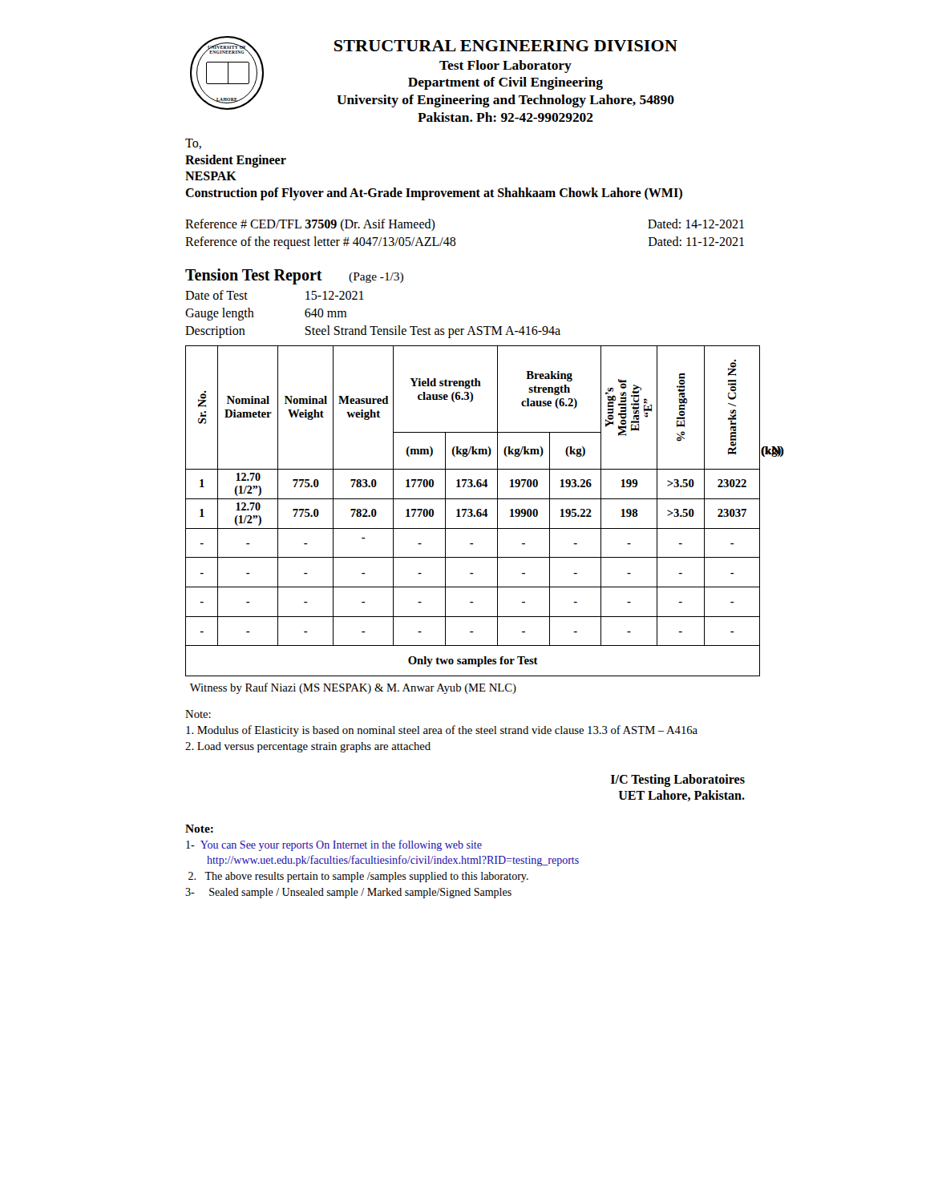UNIVERSITY OF ENGINEERING
LAHORE
STRUCTURAL ENGINEERING DIVISION
Test Floor Laboratory
Department of Civil Engineering
University of Engineering and Technology Lahore, 54890
Pakistan. Ph: 92-42-99029202
To,
Resident Engineer
NESPAK
Construction pof Flyover and At-Grade Improvement at Shahkaam Chowk Lahore (WMI)
Reference # CED/TFL 37509 (Dr. Asif Hameed)
Dated: 14-12-2021
Reference of the request letter # 4047/13/05/AZL/48
Dated: 11-12-2021
Tension Test Report
(Page -1/3)
Date of Test
15-12-2021
Gauge length
640 mm
Description
Steel Strand Tensile Test as per ASTM A-416-94a
| Sr. No. | Nominal Diameter | Nominal Weight | Measured weight | Yield strength clause (6.3) | Breaking strength clause (6.2) | Young’s Modulus of Elasticity “E” | % Elongation | Remarks / Coil No. |
| --- | --- | --- | --- | --- | --- | --- | --- | --- |
| (mm) | (kg/km) | (kg/km) | (kg) | (kN) | (kg) | (kN) |
| 1 | 12.70 (1/2”) | 775.0 | 783.0 | 17700 | 173.64 | 19700 | 193.26 | 199 | >3.50 | 23022 |
| 1 | 12.70 (1/2”) | 775.0 | 782.0 | 17700 | 173.64 | 19900 | 195.22 | 198 | >3.50 | 23037 |
| - | - | - | - | - | - | - | - | - | - | - |
| - | - | - | - | - | - | - | - | - | - | - |
| - | - | - | - | - | - | - | - | - | - | - |
| - | - | - | - | - | - | - | - | - | - | - |
| Only two samples for Test |
Witness by Rauf Niazi (MS NESPAK) & M. Anwar Ayub (ME NLC)
Note:
1. Modulus of Elasticity is based on nominal steel area of the steel strand vide clause 13.3 of ASTM – A416a
2. Load versus percentage strain graphs are attached
I/C Testing Laboratoires
UET Lahore, Pakistan.
Note:
1- You can See your reports On Internet in the following web site
http://www.uet.edu.pk/faculties/facultiesinfo/civil/index.html?RID=testing_reports
2. The above results pertain to sample /samples supplied to this laboratory.
3- Sealed sample / Unsealed sample / Marked sample/Signed Samples